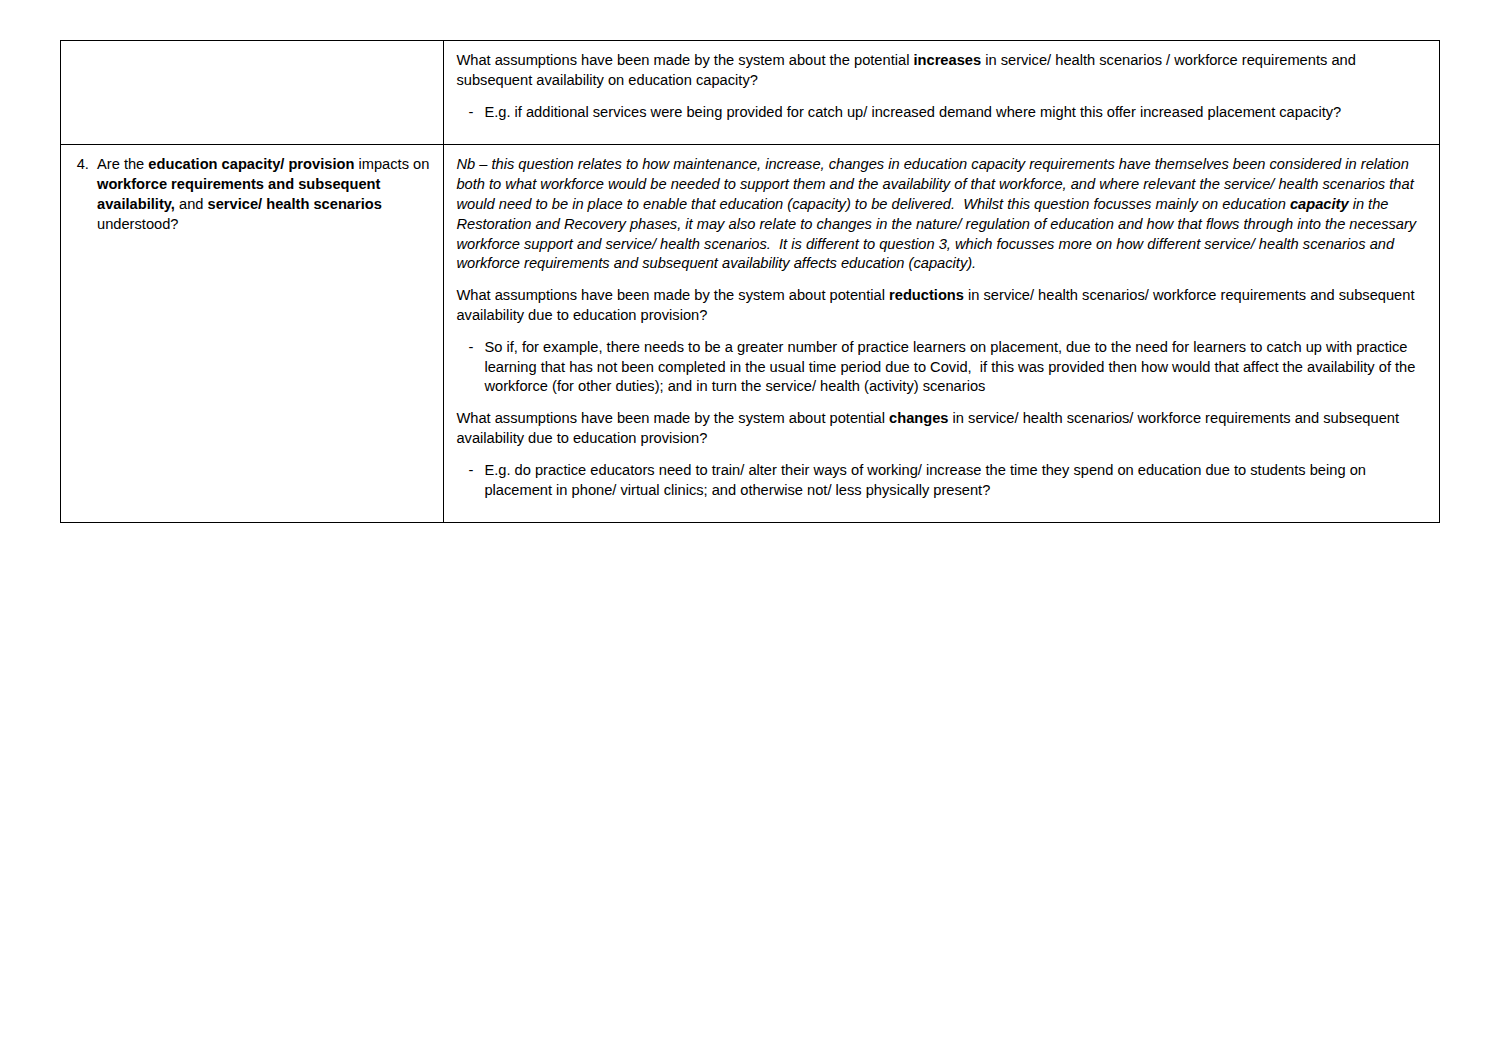| | What assumptions have been made by the system about the potential increases in service/ health scenarios / workforce requirements and subsequent availability on education capacity? E.g. if additional services were being provided for catch up/ increased demand where might this offer increased placement capacity? |
| Are the education capacity/ provision impacts on workforce requirements and subsequent availability, and service/ health scenarios understood? | Nb – this question relates to how maintenance, increase, changes in education capacity requirements have themselves been considered in relation both to what workforce would be needed to support them and the availability of that workforce, and where relevant the service/ health scenarios that would need to be in place to enable that education (capacity) to be delivered. Whilst this question focusses mainly on education capacity in the Restoration and Recovery phases, it may also relate to changes in the nature/ regulation of education and how that flows through into the necessary workforce support and service/ health scenarios. It is different to question 3, which focusses more on how different service/ health scenarios and workforce requirements and subsequent availability affects education (capacity). What assumptions have been made by the system about potential reductions in service/ health scenarios/ workforce requirements and subsequent availability due to education provision? So if, for example, there needs to be a greater number of practice learners on placement, due to the need for learners to catch up with practice learning that has not been completed in the usual time period due to Covid, if this was provided then how would that affect the availability of the workforce (for other duties); and in turn the service/ health (activity) scenarios What assumptions have been made by the system about potential changes in service/ health scenarios/ workforce requirements and subsequent availability due to education provision? E.g. do practice educators need to train/ alter their ways of working/ increase the time they spend on education due to students being on placement in phone/ virtual clinics; and otherwise not/ less physically present? |